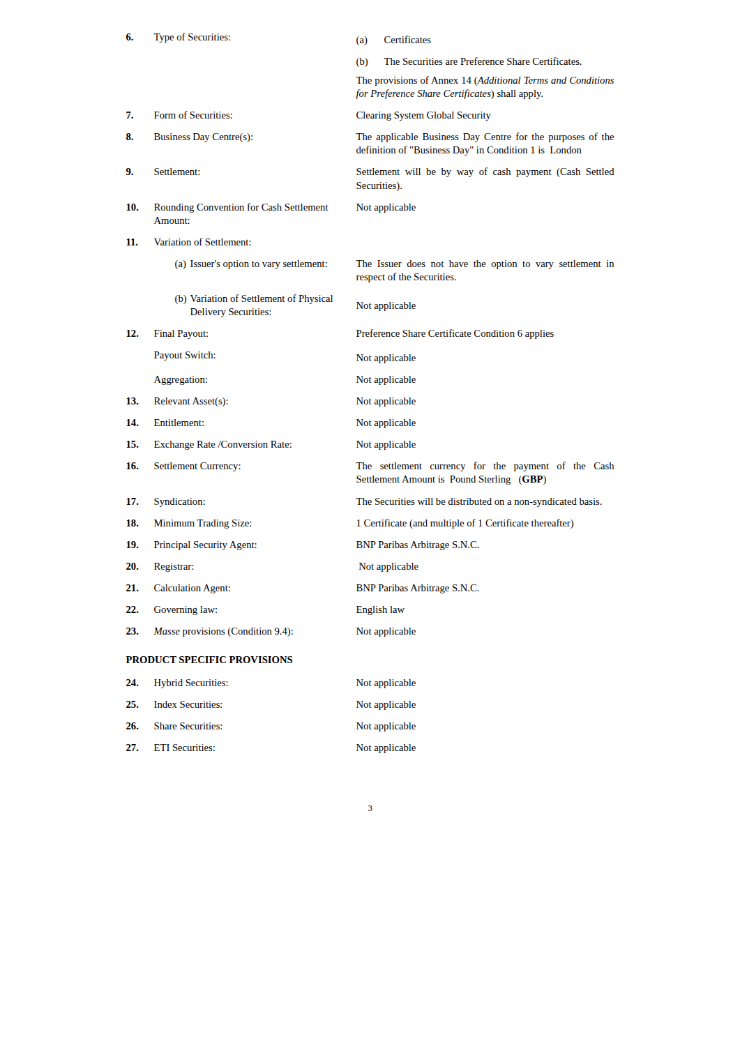| 6. | Type of Securities: | / (a) / Certificates / / (b) / The Securities are Preference Share Certificates. / The provisions of Annex 14 ( Additional Terms and Conditions for Preference Share Certificates ) shall apply. |
| 7. | Form of Securities: | Clearing System Global Security |
| 8. | Business Day Centre(s): | The applicable Business Day Centre for the purposes of the definition of "Business Day" in Condition 1 is London |
| 9. | Settlement: | Settlement will be by way of cash payment (Cash Settled Securities). |
| 10. | Rounding Convention for Cash Settlement Amount: | Not applicable |
| 11. | Variation of Settlement: |
| | (a) Issuer's option to vary settlement: | The Issuer does not have the option to vary settlement in respect of the Securities. |
| | (b) Variation of Settlement of Physical Delivery Securities: | Not applicable |
| 12. | Final Payout: | Preference Share Certificate Condition 6 applies |
| | Payout Switch: | Not applicable |
| | Aggregation: | Not applicable |
| 13. | Relevant Asset(s): | Not applicable |
| 14. | Entitlement: | Not applicable |
| 15. | Exchange Rate /Conversion Rate: | Not applicable |
| 16. | Settlement Currency: | The settlement currency for the payment of the Cash Settlement Amount is Pound Sterling ( GBP ) |
| 17. | Syndication: | The Securities will be distributed on a non-syndicated basis. |
| 18. | Minimum Trading Size: | 1 Certificate (and multiple of 1 Certificate thereafter) |
| 19. | Principal Security Agent: | BNP Paribas Arbitrage S.N.C. |
| 20. | Registrar: | Not applicable |
| 21. | Calculation Agent: | BNP Paribas Arbitrage S.N.C. |
| 22. | Governing law: | English law |
| 23. | Masse provisions (Condition 9.4): | Not applicable |
PRODUCT SPECIFIC PROVISIONS
| 24. | Hybrid Securities: | Not applicable |
| 25. | Index Securities: | Not applicable |
| 26. | Share Securities: | Not applicable |
| 27. | ETI Securities: | Not applicable |
3